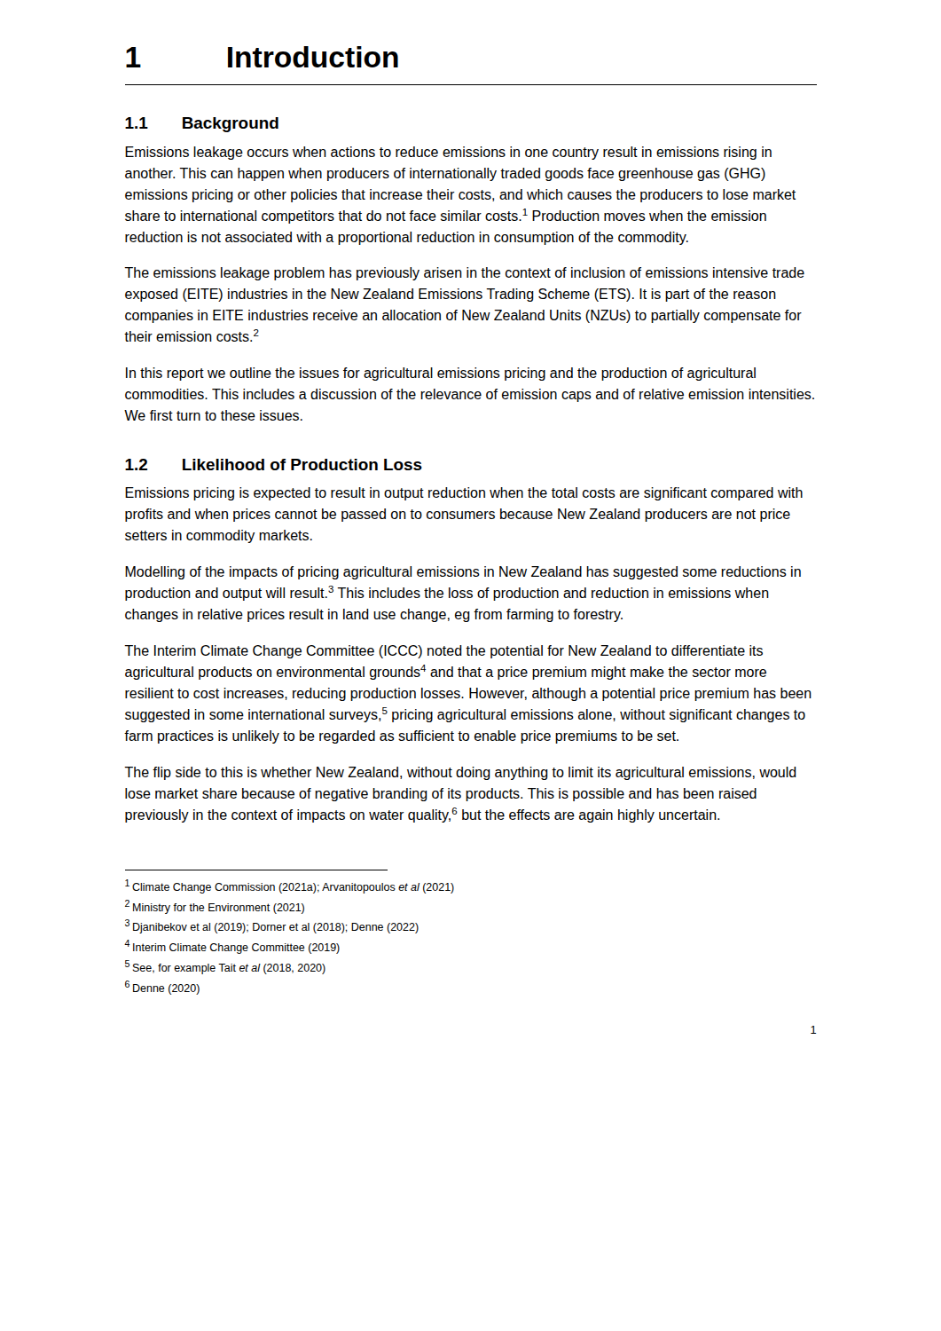1 Introduction
1.1 Background
Emissions leakage occurs when actions to reduce emissions in one country result in emissions rising in another. This can happen when producers of internationally traded goods face greenhouse gas (GHG) emissions pricing or other policies that increase their costs, and which causes the producers to lose market share to international competitors that do not face similar costs.1 Production moves when the emission reduction is not associated with a proportional reduction in consumption of the commodity.
The emissions leakage problem has previously arisen in the context of inclusion of emissions intensive trade exposed (EITE) industries in the New Zealand Emissions Trading Scheme (ETS). It is part of the reason companies in EITE industries receive an allocation of New Zealand Units (NZUs) to partially compensate for their emission costs.2
In this report we outline the issues for agricultural emissions pricing and the production of agricultural commodities. This includes a discussion of the relevance of emission caps and of relative emission intensities. We first turn to these issues.
1.2 Likelihood of Production Loss
Emissions pricing is expected to result in output reduction when the total costs are significant compared with profits and when prices cannot be passed on to consumers because New Zealand producers are not price setters in commodity markets.
Modelling of the impacts of pricing agricultural emissions in New Zealand has suggested some reductions in production and output will result.3 This includes the loss of production and reduction in emissions when changes in relative prices result in land use change, eg from farming to forestry.
The Interim Climate Change Committee (ICCC) noted the potential for New Zealand to differentiate its agricultural products on environmental grounds4 and that a price premium might make the sector more resilient to cost increases, reducing production losses. However, although a potential price premium has been suggested in some international surveys,5 pricing agricultural emissions alone, without significant changes to farm practices is unlikely to be regarded as sufficient to enable price premiums to be set.
The flip side to this is whether New Zealand, without doing anything to limit its agricultural emissions, would lose market share because of negative branding of its products. This is possible and has been raised previously in the context of impacts on water quality,6 but the effects are again highly uncertain.
1 Climate Change Commission (2021a); Arvanitopoulos et al (2021)
2 Ministry for the Environment (2021)
3 Djanibekov et al (2019); Dorner et al (2018); Denne (2022)
4 Interim Climate Change Committee (2019)
5 See, for example Tait et al (2018, 2020)
6 Denne (2020)
1